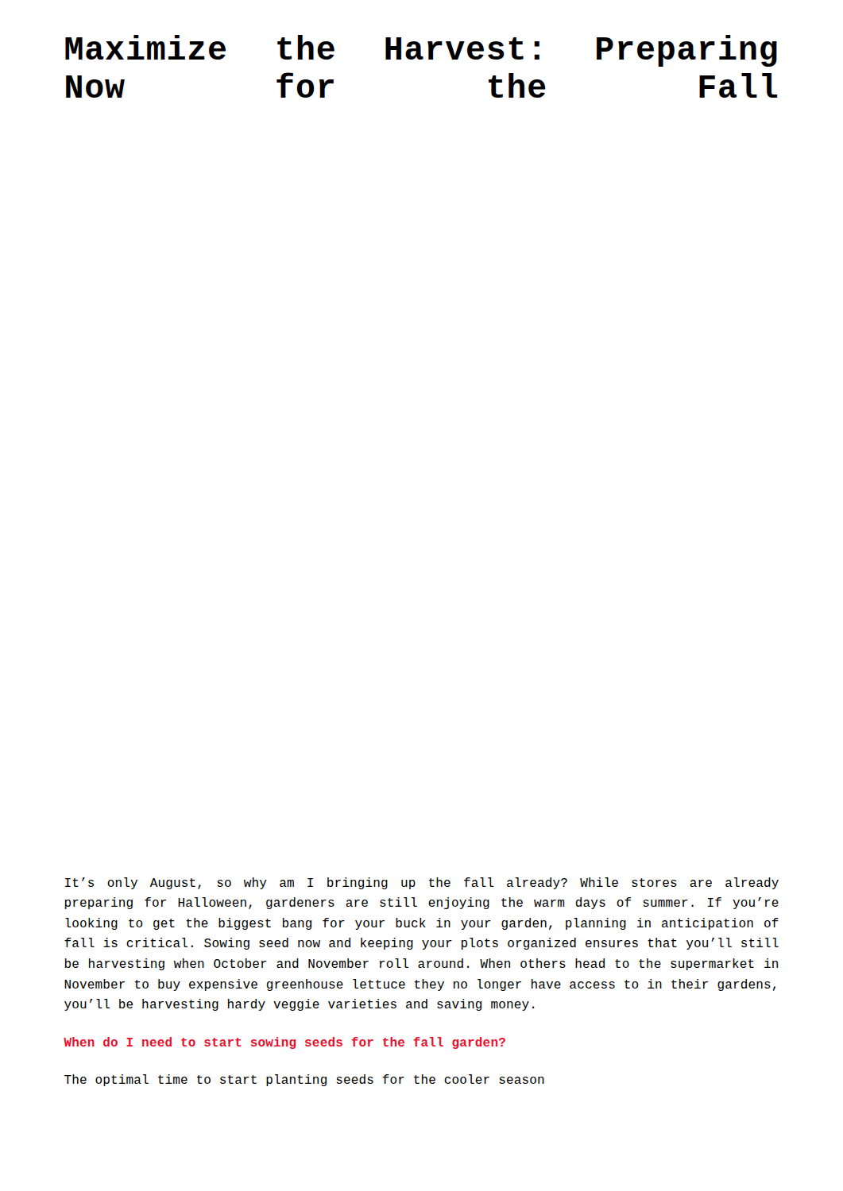Maximize the Harvest: Preparing Now for the Fall
It’s only August, so why am I bringing up the fall already? While stores are already preparing for Halloween, gardeners are still enjoying the warm days of summer. If you’re looking to get the biggest bang for your buck in your garden, planning in anticipation of fall is critical. Sowing seed now and keeping your plots organized ensures that you’ll still be harvesting when October and November roll around. When others head to the supermarket in November to buy expensive greenhouse lettuce they no longer have access to in their gardens, you’ll be harvesting hardy veggie varieties and saving money.
When do I need to start sowing seeds for the fall garden?
The optimal time to start planting seeds for the cooler season